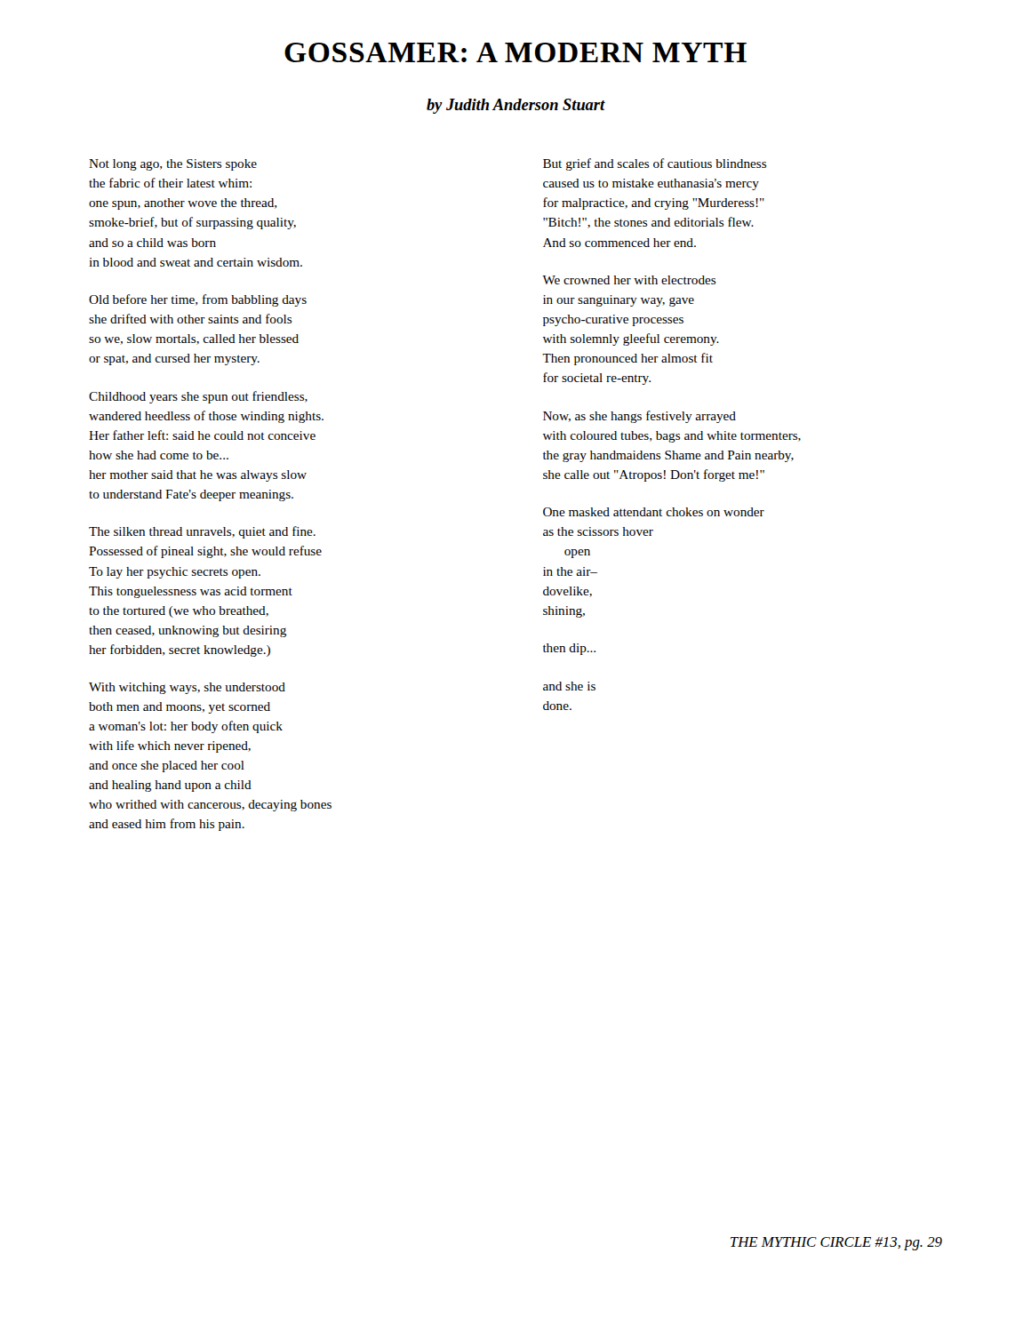GOSSAMER: A MODERN MYTH
by Judith Anderson Stuart
Not long ago, the Sisters spoke
the fabric of their latest whim:
one spun, another wove the thread,
smoke-brief, but of surpassing quality,
and so a child was born
in blood and sweat and certain wisdom.
Old before her time, from babbling days
she drifted with other saints and fools
so we, slow mortals, called her blessed
or spat, and cursed her mystery.
Childhood years she spun out friendless,
wandered heedless of those winding nights.
Her father left: said he could not conceive
how she had come to be...
her mother said that he was always slow
to understand Fate's deeper meanings.
The silken thread unravels, quiet and fine.
Possessed of pineal sight, she would refuse
To lay her psychic secrets open.
This tonguelessness was acid torment
to the tortured (we who breathed,
then ceased, unknowing but desiring
her forbidden, secret knowledge.)
With witching ways, she understood
both men and moons, yet scorned
a woman's lot: her body often quick
with life which never ripened,
and once she placed her cool
and healing hand upon a child
who writhed with cancerous, decaying bones
and eased him from his pain.
But grief and scales of cautious blindness
caused us to mistake euthanasia's mercy
for malpractice, and crying "Murderess!"
"Bitch!", the stones and editorials flew.
And so commenced her end.
We crowned her with electrodes
in our sanguinary way, gave
psycho-curative processes
with solemnly gleeful ceremony.
Then pronounced her almost fit
for societal re-entry.
Now, as she hangs festively arrayed
with coloured tubes, bags and white tormenters,
the gray handmaidens Shame and Pain nearby,
she calle out "Atropos! Don't forget me!"
One masked attendant chokes on wonder
as the scissors hover
open
in the air–
dovelike,
shining,
then dip...
and she is
done.
THE MYTHIC CIRCLE #13, pg. 29